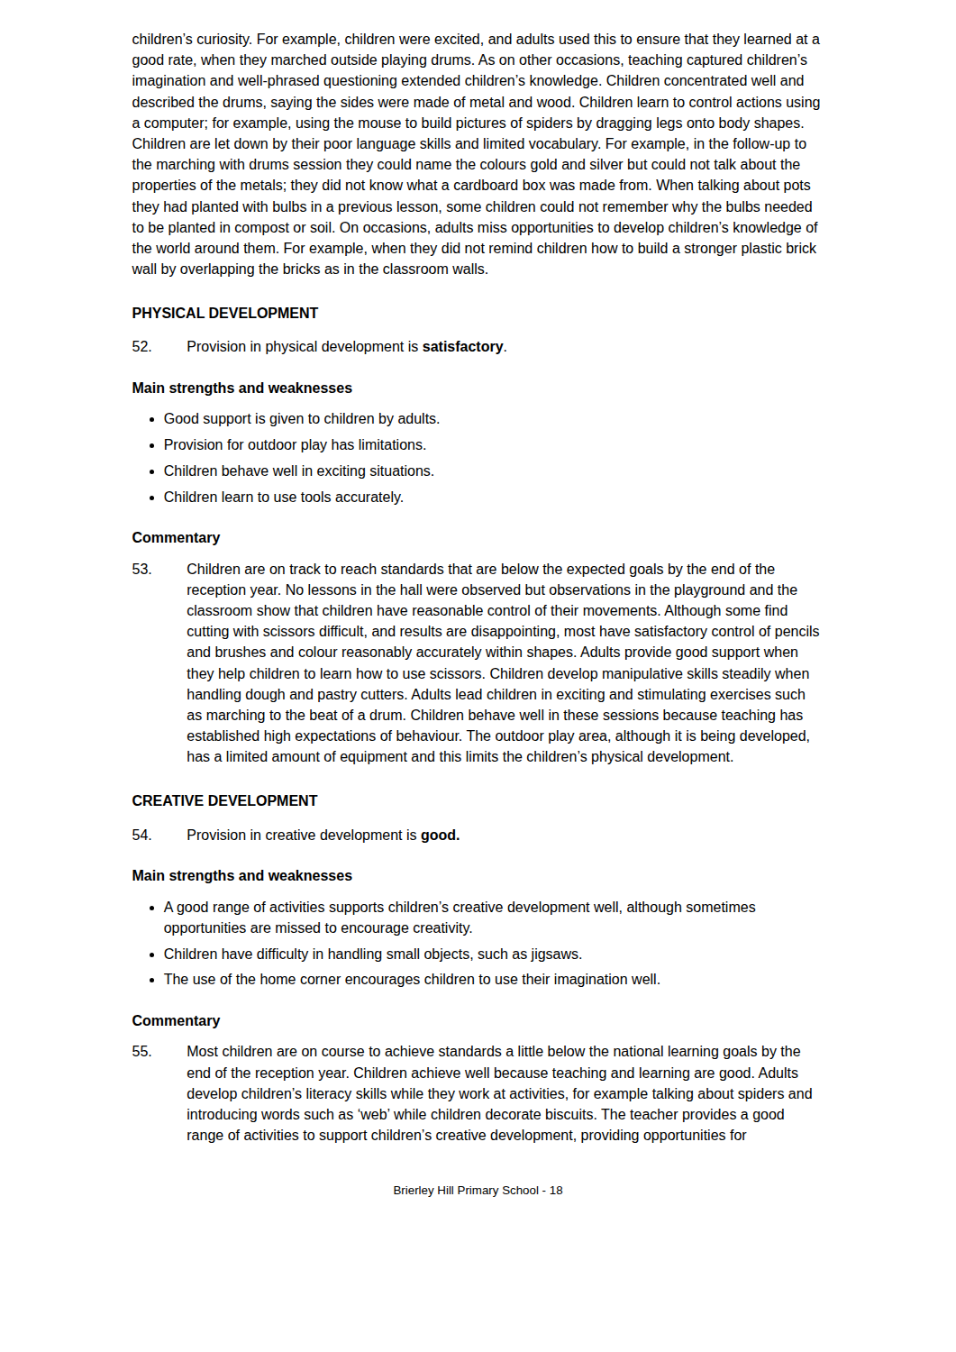children’s curiosity. For example, children were excited, and adults used this to ensure that they learned at a good rate, when they marched outside playing drums. As on other occasions, teaching captured children’s imagination and well-phrased questioning extended children’s knowledge. Children concentrated well and described the drums, saying the sides were made of metal and wood. Children learn to control actions using a computer; for example, using the mouse to build pictures of spiders by dragging legs onto body shapes. Children are let down by their poor language skills and limited vocabulary. For example, in the follow-up to the marching with drums session they could name the colours gold and silver but could not talk about the properties of the metals; they did not know what a cardboard box was made from. When talking about pots they had planted with bulbs in a previous lesson, some children could not remember why the bulbs needed to be planted in compost or soil. On occasions, adults miss opportunities to develop children’s knowledge of the world around them. For example, when they did not remind children how to build a stronger plastic brick wall by overlapping the bricks as in the classroom walls.
Physical Development
52.
Provision in physical development is satisfactory.
Main strengths and weaknesses
Good support is given to children by adults.
Provision for outdoor play has limitations.
Children behave well in exciting situations.
Children learn to use tools accurately.
Commentary
53.
Children are on track to reach standards that are below the expected goals by the end of the reception year. No lessons in the hall were observed but observations in the playground and the classroom show that children have reasonable control of their movements. Although some find cutting with scissors difficult, and results are disappointing, most have satisfactory control of pencils and brushes and colour reasonably accurately within shapes. Adults provide good support when they help children to learn how to use scissors. Children develop manipulative skills steadily when handling dough and pastry cutters. Adults lead children in exciting and stimulating exercises such as marching to the beat of a drum. Children behave well in these sessions because teaching has established high expectations of behaviour. The outdoor play area, although it is being developed, has a limited amount of equipment and this limits the children’s physical development.
Creative Development
54.
Provision in creative development is good.
Main strengths and weaknesses
A good range of activities supports children’s creative development well, although sometimes opportunities are missed to encourage creativity.
Children have difficulty in handling small objects, such as jigsaws.
The use of the home corner encourages children to use their imagination well.
Commentary
55.
Most children are on course to achieve standards a little below the national learning goals by the end of the reception year. Children achieve well because teaching and learning are good. Adults develop children’s literacy skills while they work at activities, for example talking about spiders and introducing words such as ‘web’ while children decorate biscuits. The teacher provides a good range of activities to support children’s creative development, providing opportunities for
Brierley Hill Primary School - 18